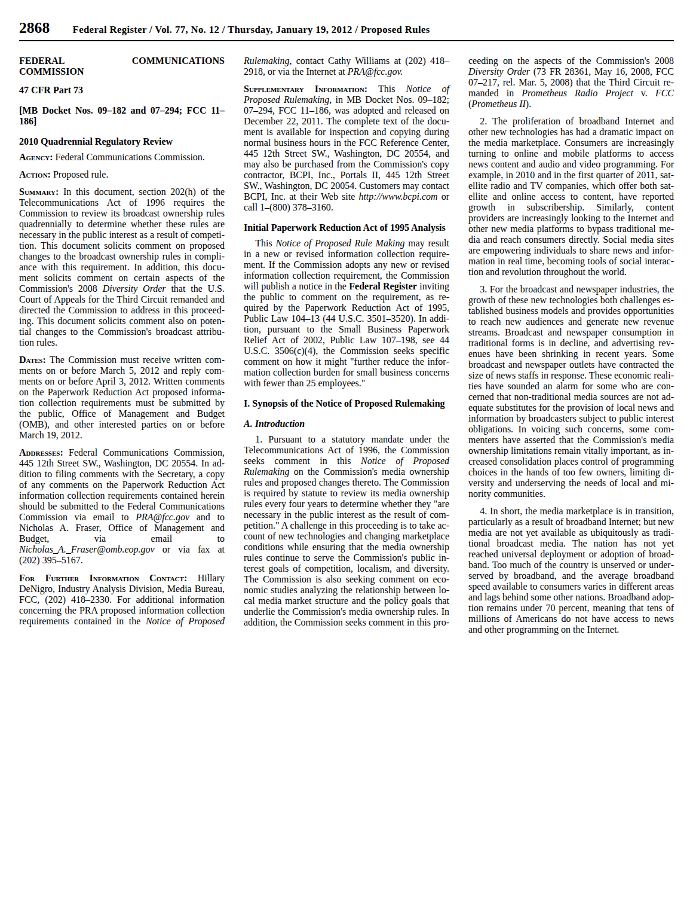2868 Federal Register / Vol. 77, No. 12 / Thursday, January 19, 2012 / Proposed Rules
Federal Communications Commission
47 CFR Part 73
[MB Docket Nos. 09–182 and 07–294; FCC 11–186]
2010 Quadrennial Regulatory Review
Agency: Federal Communications Commission.
Action: Proposed rule.
Summary: In this document, section 202(h) of the Telecommunications Act of 1996 requires the Commission to review its broadcast ownership rules quadrennially to determine whether these rules are necessary in the public interest as a result of competition. This document solicits comment on proposed changes to the broadcast ownership rules in compliance with this requirement. In addition, this document solicits comment on certain aspects of the Commission's 2008 Diversity Order that the U.S. Court of Appeals for the Third Circuit remanded and directed the Commission to address in this proceeding. This document solicits comment also on potential changes to the Commission's broadcast attribution rules.
Dates: The Commission must receive written comments on or before March 5, 2012 and reply comments on or before April 3, 2012. Written comments on the Paperwork Reduction Act proposed information collection requirements must be submitted by the public, Office of Management and Budget (OMB), and other interested parties on or before March 19, 2012.
Addresses: Federal Communications Commission, 445 12th Street SW., Washington, DC 20554. In addition to filing comments with the Secretary, a copy of any comments on the Paperwork Reduction Act information collection requirements contained herein should be submitted to the Federal Communications Commission via email to PRA@fcc.gov and to Nicholas A. Fraser, Office of Management and Budget, via email to Nicholas_A._Fraser@omb.eop.gov or via fax at (202) 395–5167.
For Further Information Contact: Hillary DeNigro, Industry Analysis Division, Media Bureau, FCC, (202) 418–2330. For additional information concerning the PRA proposed information collection requirements contained in the Notice of Proposed Rulemaking, contact Cathy Williams at (202) 418–2918, or via the Internet at PRA@fcc.gov.
Supplementary Information: This Notice of Proposed Rulemaking, in MB Docket Nos. 09–182; 07–294, FCC 11–186, was adopted and released on December 22, 2011. The complete text of the document is available for inspection and copying during normal business hours in the FCC Reference Center, 445 12th Street SW., Washington, DC 20554, and may also be purchased from the Commission's copy contractor, BCPI, Inc., Portals II, 445 12th Street SW., Washington, DC 20054. Customers may contact BCPI, Inc. at their Web site http://www.bcpi.com or call 1–(800) 378–3160.
Initial Paperwork Reduction Act of 1995 Analysis
This Notice of Proposed Rule Making may result in a new or revised information collection requirement. If the Commission adopts any new or revised information collection requirement, the Commission will publish a notice in the Federal Register inviting the public to comment on the requirement, as required by the Paperwork Reduction Act of 1995, Public Law 104–13 (44 U.S.C. 3501–3520). In addition, pursuant to the Small Business Paperwork Relief Act of 2002, Public Law 107–198, see 44 U.S.C. 3506(c)(4), the Commission seeks specific comment on how it might "further reduce the information collection burden for small business concerns with fewer than 25 employees."
I. Synopsis of the Notice of Proposed Rulemaking
A. Introduction
1. Pursuant to a statutory mandate under the Telecommunications Act of 1996, the Commission seeks comment in this Notice of Proposed Rulemaking on the Commission's media ownership rules and proposed changes thereto. The Commission is required by statute to review its media ownership rules every four years to determine whether they "are necessary in the public interest as the result of competition." A challenge in this proceeding is to take account of new technologies and changing marketplace conditions while ensuring that the media ownership rules continue to serve the Commission's public interest goals of competition, localism, and diversity. The Commission is also seeking comment on economic studies analyzing the relationship between local media market structure and the policy goals that underlie the Commission's media ownership rules. In addition, the Commission seeks comment in this proceeding on the aspects of the Commission's 2008 Diversity Order (73 FR 28361, May 16, 2008, FCC 07–217, rel. Mar. 5, 2008) that the Third Circuit remanded in Prometheus Radio Project v. FCC (Prometheus II).
2. The proliferation of broadband Internet and other new technologies has had a dramatic impact on the media marketplace. Consumers are increasingly turning to online and mobile platforms to access news content and audio and video programming. For example, in 2010 and in the first quarter of 2011, satellite radio and TV companies, which offer both satellite and online access to content, have reported growth in subscribership. Similarly, content providers are increasingly looking to the Internet and other new media platforms to bypass traditional media and reach consumers directly. Social media sites are empowering individuals to share news and information in real time, becoming tools of social interaction and revolution throughout the world.
3. For the broadcast and newspaper industries, the growth of these new technologies both challenges established business models and provides opportunities to reach new audiences and generate new revenue streams. Broadcast and newspaper consumption in traditional forms is in decline, and advertising revenues have been shrinking in recent years. Some broadcast and newspaper outlets have contracted the size of news staffs in response. These economic realities have sounded an alarm for some who are concerned that non-traditional media sources are not adequate substitutes for the provision of local news and information by broadcasters subject to public interest obligations. In voicing such concerns, some commenters have asserted that the Commission's media ownership limitations remain vitally important, as increased consolidation places control of programming choices in the hands of too few owners, limiting diversity and underserving the needs of local and minority communities.
4. In short, the media marketplace is in transition, particularly as a result of broadband Internet; but new media are not yet available as ubiquitously as traditional broadcast media. The nation has not yet reached universal deployment or adoption of broadband. Too much of the country is unserved or underserved by broadband, and the average broadband speed available to consumers varies in different areas and lags behind some other nations. Broadband adoption remains under 70 percent, meaning that tens of millions of Americans do not have access to news and other programming on the Internet.